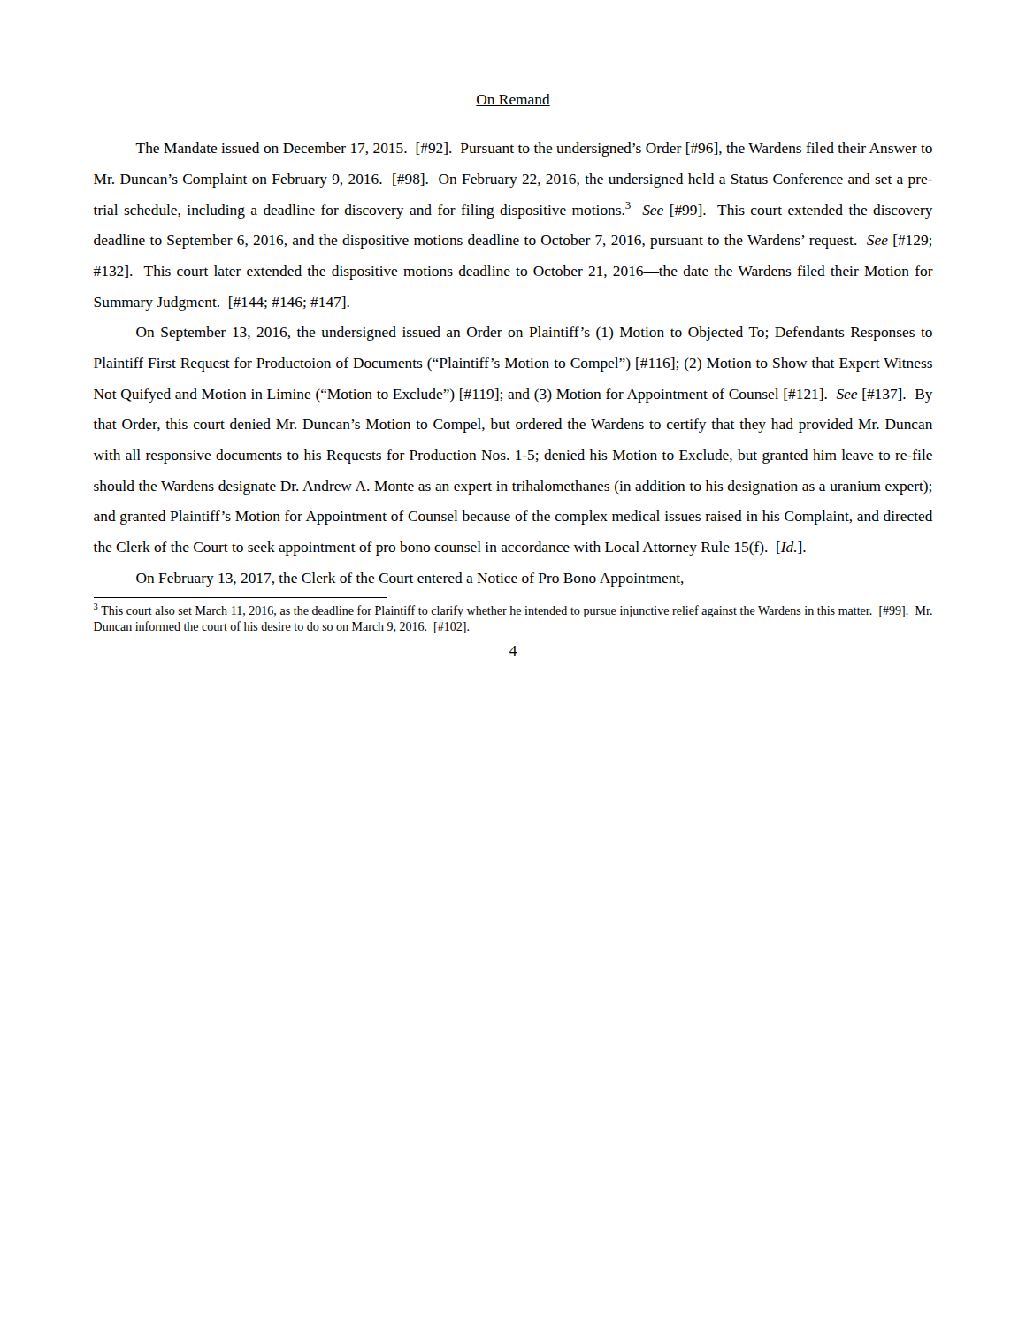On Remand
The Mandate issued on December 17, 2015. [#92]. Pursuant to the undersigned’s Order [#96], the Wardens filed their Answer to Mr. Duncan’s Complaint on February 9, 2016. [#98]. On February 22, 2016, the undersigned held a Status Conference and set a pre-trial schedule, including a deadline for discovery and for filing dispositive motions.3 See [#99]. This court extended the discovery deadline to September 6, 2016, and the dispositive motions deadline to October 7, 2016, pursuant to the Wardens’ request. See [#129; #132]. This court later extended the dispositive motions deadline to October 21, 2016—the date the Wardens filed their Motion for Summary Judgment. [#144; #146; #147].
On September 13, 2016, the undersigned issued an Order on Plaintiff’s (1) Motion to Objected To; Defendants Responses to Plaintiff First Request for Productoion of Documents (“Plaintiff’s Motion to Compel”) [#116]; (2) Motion to Show that Expert Witness Not Quifyed and Motion in Limine (“Motion to Exclude”) [#119]; and (3) Motion for Appointment of Counsel [#121]. See [#137]. By that Order, this court denied Mr. Duncan’s Motion to Compel, but ordered the Wardens to certify that they had provided Mr. Duncan with all responsive documents to his Requests for Production Nos. 1-5; denied his Motion to Exclude, but granted him leave to re-file should the Wardens designate Dr. Andrew A. Monte as an expert in trihalomethanes (in addition to his designation as a uranium expert); and granted Plaintiff’s Motion for Appointment of Counsel because of the complex medical issues raised in his Complaint, and directed the Clerk of the Court to seek appointment of pro bono counsel in accordance with Local Attorney Rule 15(f). [Id.].
On February 13, 2017, the Clerk of the Court entered a Notice of Pro Bono Appointment,
3 This court also set March 11, 2016, as the deadline for Plaintiff to clarify whether he intended to pursue injunctive relief against the Wardens in this matter. [#99]. Mr. Duncan informed the court of his desire to do so on March 9, 2016. [#102].
4